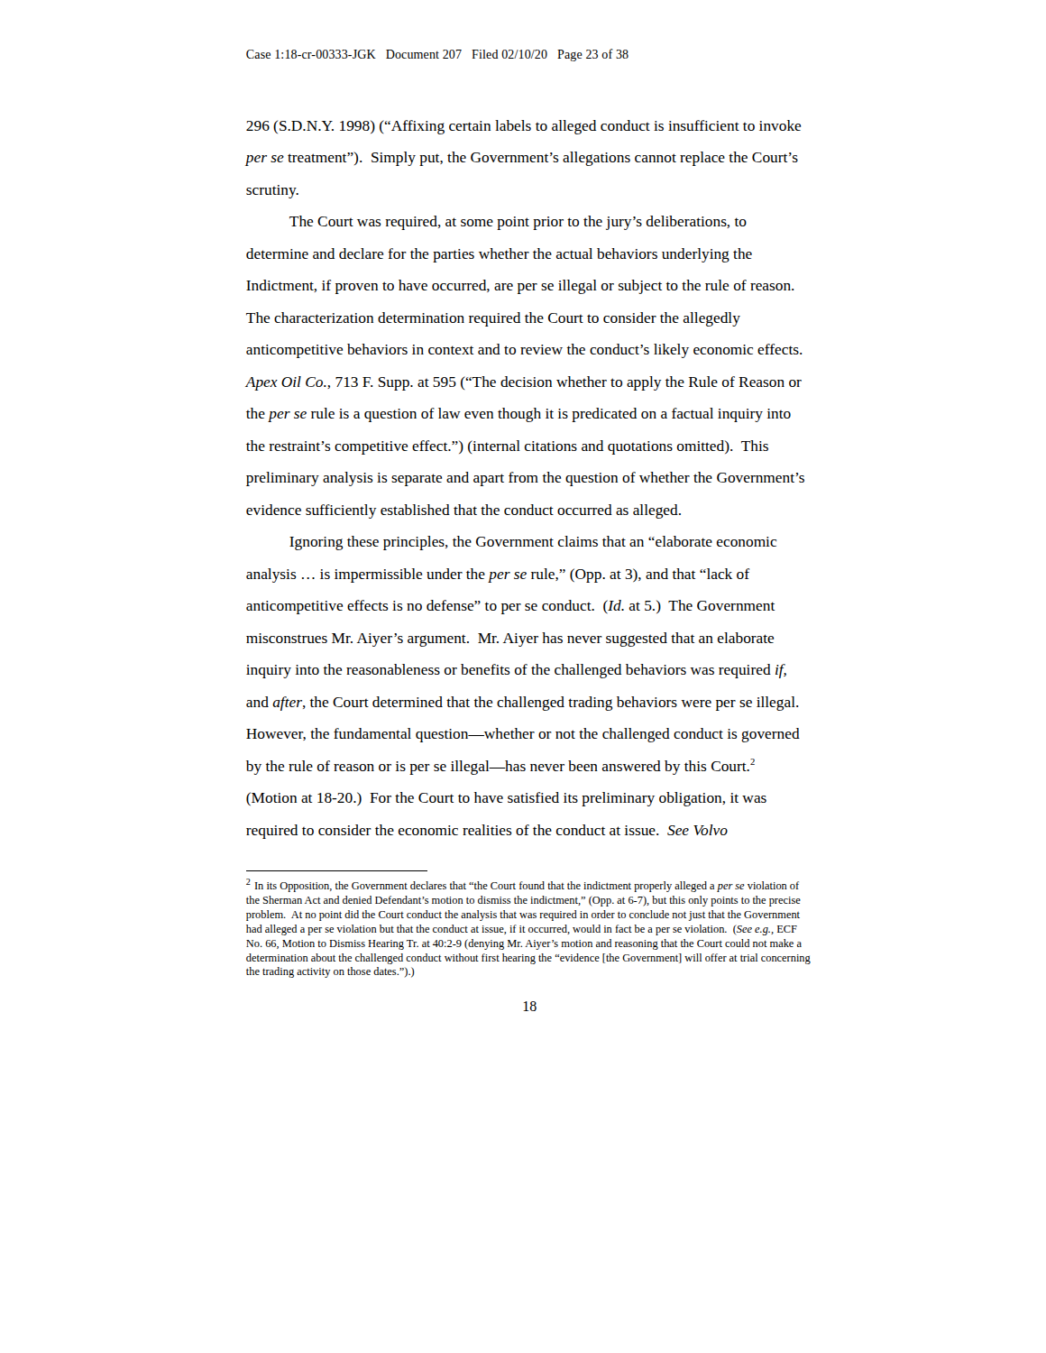Case 1:18-cr-00333-JGK Document 207 Filed 02/10/20 Page 23 of 38
296 (S.D.N.Y. 1998) (“Affixing certain labels to alleged conduct is insufficient to invoke per se treatment”). Simply put, the Government’s allegations cannot replace the Court’s scrutiny.
The Court was required, at some point prior to the jury’s deliberations, to determine and declare for the parties whether the actual behaviors underlying the Indictment, if proven to have occurred, are per se illegal or subject to the rule of reason. The characterization determination required the Court to consider the allegedly anticompetitive behaviors in context and to review the conduct’s likely economic effects. Apex Oil Co., 713 F. Supp. at 595 (“The decision whether to apply the Rule of Reason or the per se rule is a question of law even though it is predicated on a factual inquiry into the restraint’s competitive effect.”) (internal citations and quotations omitted). This preliminary analysis is separate and apart from the question of whether the Government’s evidence sufficiently established that the conduct occurred as alleged.
Ignoring these principles, the Government claims that an “elaborate economic analysis … is impermissible under the per se rule,” (Opp. at 3), and that “lack of anticompetitive effects is no defense” to per se conduct. (Id. at 5.) The Government misconstrues Mr. Aiyer’s argument. Mr. Aiyer has never suggested that an elaborate inquiry into the reasonableness or benefits of the challenged behaviors was required if, and after, the Court determined that the challenged trading behaviors were per se illegal. However, the fundamental question—whether or not the challenged conduct is governed by the rule of reason or is per se illegal—has never been answered by this Court.2 (Motion at 18-20.) For the Court to have satisfied its preliminary obligation, it was required to consider the economic realities of the conduct at issue. See Volvo
2 In its Opposition, the Government declares that “the Court found that the indictment properly alleged a per se violation of the Sherman Act and denied Defendant’s motion to dismiss the indictment,” (Opp. at 6-7), but this only points to the precise problem. At no point did the Court conduct the analysis that was required in order to conclude not just that the Government had alleged a per se violation but that the conduct at issue, if it occurred, would in fact be a per se violation. (See e.g., ECF No. 66, Motion to Dismiss Hearing Tr. at 40:2-9 (denying Mr. Aiyer’s motion and reasoning that the Court could not make a determination about the challenged conduct without first hearing the “evidence [the Government] will offer at trial concerning the trading activity on those dates.”).)
18